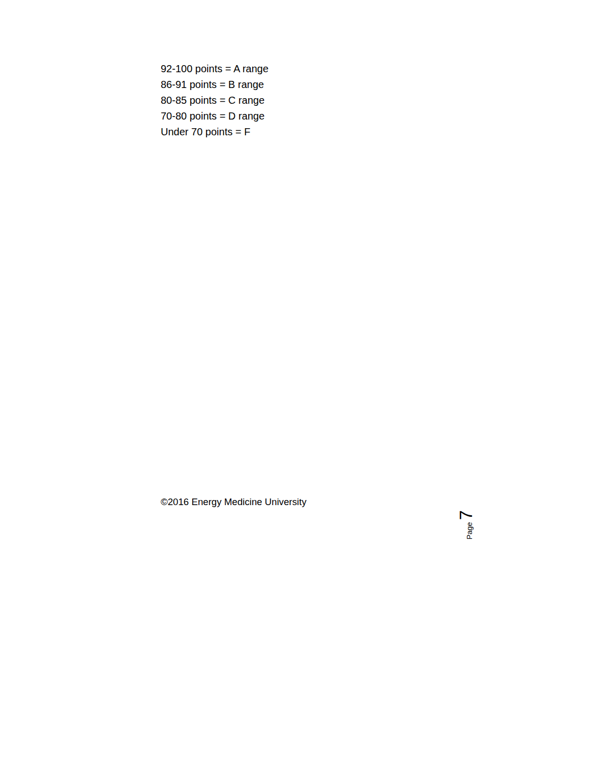92-100 points = A range
86-91 points = B range
80-85 points = C range
70-80 points = D range
Under 70 points = F
Page 7
©2016 Energy Medicine University